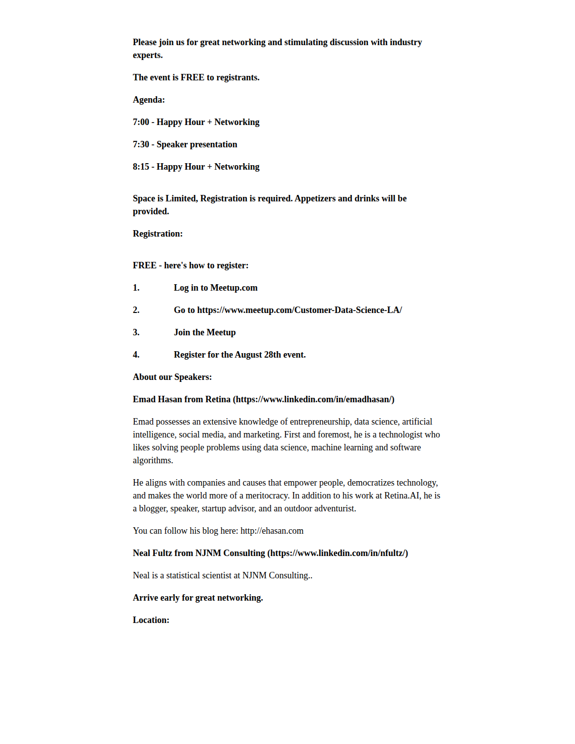Please join us for great networking and stimulating discussion with industry experts.
The event is FREE to registrants.
Agenda:
7:00 - Happy Hour + Networking
7:30 - Speaker presentation
8:15 - Happy Hour + Networking
Space is Limited, Registration is required. Appetizers and drinks will be provided.
Registration:
FREE - here's how to register:
1. Log in to Meetup.com
2. Go to https://www.meetup.com/Customer-Data-Science-LA/
3. Join the Meetup
4. Register for the August 28th event.
About our Speakers:
Emad Hasan from Retina (https://www.linkedin.com/in/emadhasan/)
Emad possesses an extensive knowledge of entrepreneurship, data science, artificial intelligence, social media, and marketing. First and foremost, he is a technologist who likes solving people problems using data science, machine learning and software algorithms.
He aligns with companies and causes that empower people, democratizes technology, and makes the world more of a meritocracy. In addition to his work at Retina.AI, he is a blogger, speaker, startup advisor, and an outdoor adventurist.
You can follow his blog here: http://ehasan.com
Neal Fultz from NJNM Consulting (https://www.linkedin.com/in/nfultz/)
Neal is a statistical scientist at NJNM Consulting..
Arrive early for great networking.
Location: